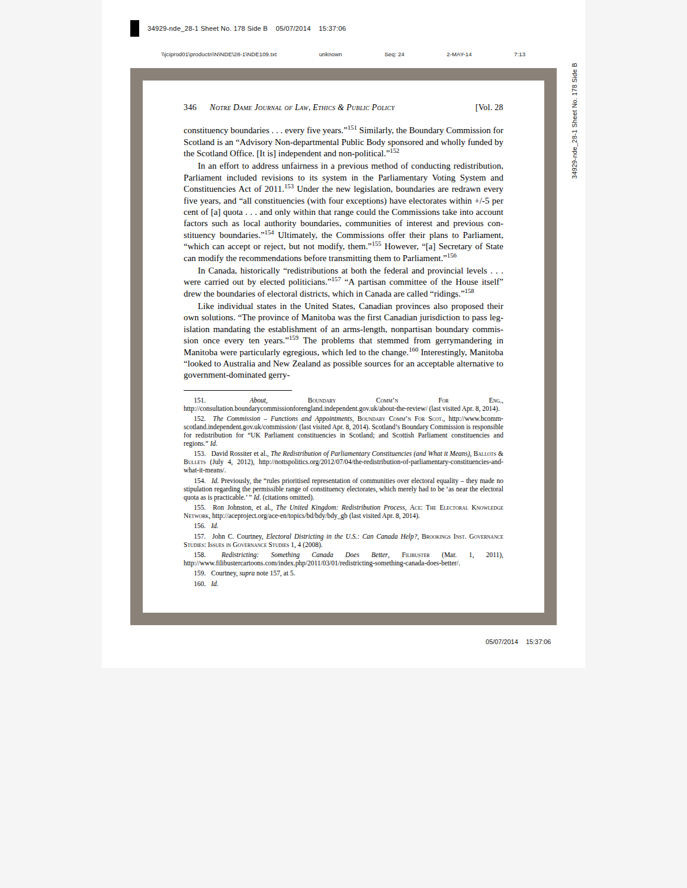34929-nde_28-1 Sheet No. 178 Side B 05/07/2014 15:37:06
\\jciprod01\productn\N\NDE\28-1\NDE109.txt unknown Seq: 24 2-MAY-14 7:13
346 Notre Dame Journal of Law, Ethics & Public Policy[Vol. 28
constituency boundaries . . . every five years.”151 Similarly, the Boundary Commission for Scotland is an “Advisory Non-departmental Public Body sponsored and wholly funded by the Scotland Office. [It is] independent and non-political.”152
In an effort to address unfairness in a previous method of conducting redistribution, Parliament included revisions to its system in the Parliamentary Voting System and Constituencies Act of 2011.153 Under the new legislation, boundaries are redrawn every five years, and “all constituencies (with four exceptions) have electorates within +/-5 per cent of [a] quota . . . and only within that range could the Commissions take into account factors such as local authority boundaries, communities of interest and previous constituency boundaries.”154 Ultimately, the Commissions offer their plans to Parliament, “which can accept or reject, but not modify, them.”155 However, “[a] Secretary of State can modify the recommendations before transmitting them to Parliament.”156
In Canada, historically “redistributions at both the federal and provincial levels . . . were carried out by elected politicians.”157 “A partisan committee of the House itself” drew the boundaries of electoral districts, which in Canada are called “ridings.”158
Like individual states in the United States, Canadian provinces also proposed their own solutions. “The province of Manitoba was the first Canadian jurisdiction to pass legislation mandating the establishment of an arms-length, nonpartisan boundary commission once every ten years.”159 The problems that stemmed from gerrymandering in Manitoba were particularly egregious, which led to the change.160 Interestingly, Manitoba “looked to Australia and New Zealand as possible sources for an acceptable alternative to government-dominated gerry-
151. About, Boundary Comm’n For Eng., http://consultation.boundarycommissionforengland.independent.gov.uk/about-the-review/ (last visited Apr. 8, 2014).
152. The Commission – Functions and Appointments, Boundary Comm’n For Scot., http://www.bcomm-scotland.independent.gov.uk/commission/ (last visited Apr. 8, 2014). Scotland’s Boundary Commission is responsible for redistribution for “UK Parliament constituencies in Scotland; and Scottish Parliament constituencies and regions.” Id.
153. David Rossiter et al., The Redistribution of Parliamentary Constituencies (and What it Means), Ballots & Bullets (July 4, 2012), http://nottspolitics.org/2012/07/04/the-redistribution-of-parliamentary-constituencies-and-what-it-means/.
154. Id. Previously, the “rules prioritised representation of communities over electoral equality – they made no stipulation regarding the permissible range of constituency electorates, which merely had to be ‘as near the electoral quota as is practicable.’ ” Id. (citations omitted).
155. Ron Johnston, et al., The United Kingdom: Redistribution Process, Ace: The Electoral Knowledge Network, http://aceproject.org/ace-en/topics/bd/bdy/bdy_gb (last visited Apr. 8, 2014).
156. Id.
157. John C. Courtney, Electoral Districting in the U.S.: Can Canada Help?, Brookings Inst. Governance Studies: Issues in Governance Studies 1, 4 (2008).
158. Redistricting: Something Canada Does Better, Filibuster (Mar. 1, 2011), http://www.filibustercartoons.com/index.php/2011/03/01/redistricting-something-canada-does-better/.
159. Courtney, supra note 157, at 5.
160. Id.
34929-nde_28-1 Sheet No. 178 Side B
05/07/2014 15:37:06